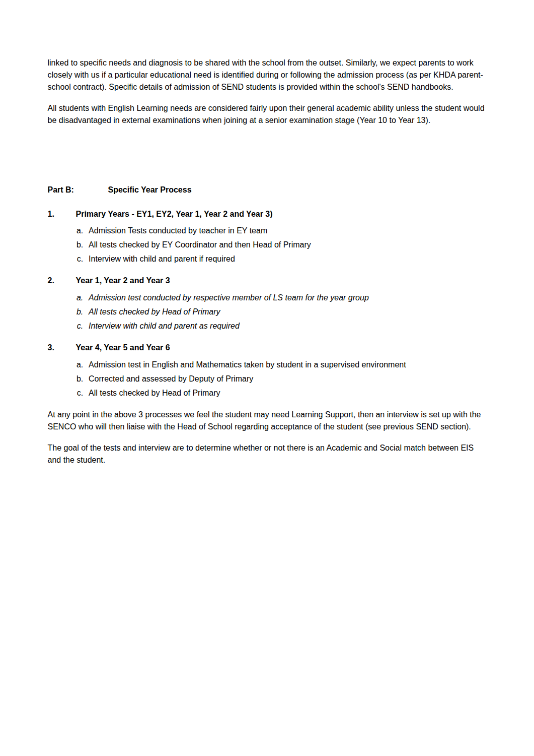linked to specific needs and diagnosis to be shared with the school from the outset. Similarly, we expect parents to work closely with us if a particular educational need is identified during or following the admission process (as per KHDA parent-school contract). Specific details of admission of SEND students is provided within the school's SEND handbooks.
All students with English Learning needs are considered fairly upon their general academic ability unless the student would be disadvantaged in external examinations when joining at a senior examination stage (Year 10 to Year 13).
Part B: Specific Year Process
1. Primary Years - EY1, EY2, Year 1, Year 2 and Year 3)
Admission Tests conducted by teacher in EY team
All tests checked by EY Coordinator and then Head of Primary
Interview with child and parent if required
2. Year 1, Year 2 and Year 3
Admission test conducted by respective member of LS team for the year group
All tests checked by Head of Primary
Interview with child and parent as required
3. Year 4, Year 5 and Year 6
Admission test in English and Mathematics taken by student in a supervised environment
Corrected and assessed by Deputy of Primary
All tests checked by Head of Primary
At any point in the above 3 processes we feel the student may need Learning Support, then an interview is set up with the SENCO who will then liaise with the Head of School regarding acceptance of the student (see previous SEND section).
The goal of the tests and interview are to determine whether or not there is an Academic and Social match between EIS and the student.